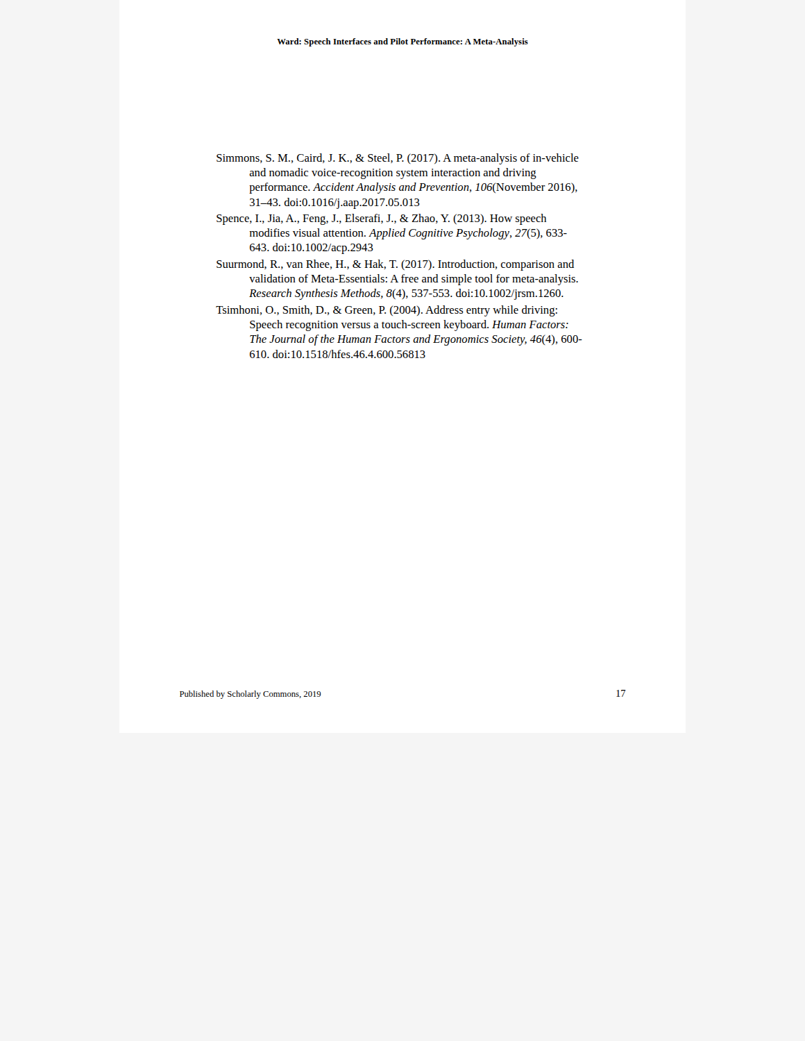Ward: Speech Interfaces and Pilot Performance: A Meta-Analysis
Simmons, S. M., Caird, J. K., & Steel, P. (2017). A meta-analysis of in-vehicle and nomadic voice-recognition system interaction and driving performance. Accident Analysis and Prevention, 106(November 2016), 31–43. doi:0.1016/j.aap.2017.05.013
Spence, I., Jia, A., Feng, J., Elserafi, J., & Zhao, Y. (2013). How speech modifies visual attention. Applied Cognitive Psychology, 27(5), 633-643. doi:10.1002/acp.2943
Suurmond, R., van Rhee, H., & Hak, T. (2017). Introduction, comparison and validation of Meta-Essentials: A free and simple tool for meta-analysis. Research Synthesis Methods, 8(4), 537-553. doi:10.1002/jrsm.1260.
Tsimhoni, O., Smith, D., & Green, P. (2004). Address entry while driving: Speech recognition versus a touch-screen keyboard. Human Factors: The Journal of the Human Factors and Ergonomics Society, 46(4), 600-610. doi:10.1518/hfes.46.4.600.56813
Published by Scholarly Commons, 2019
17